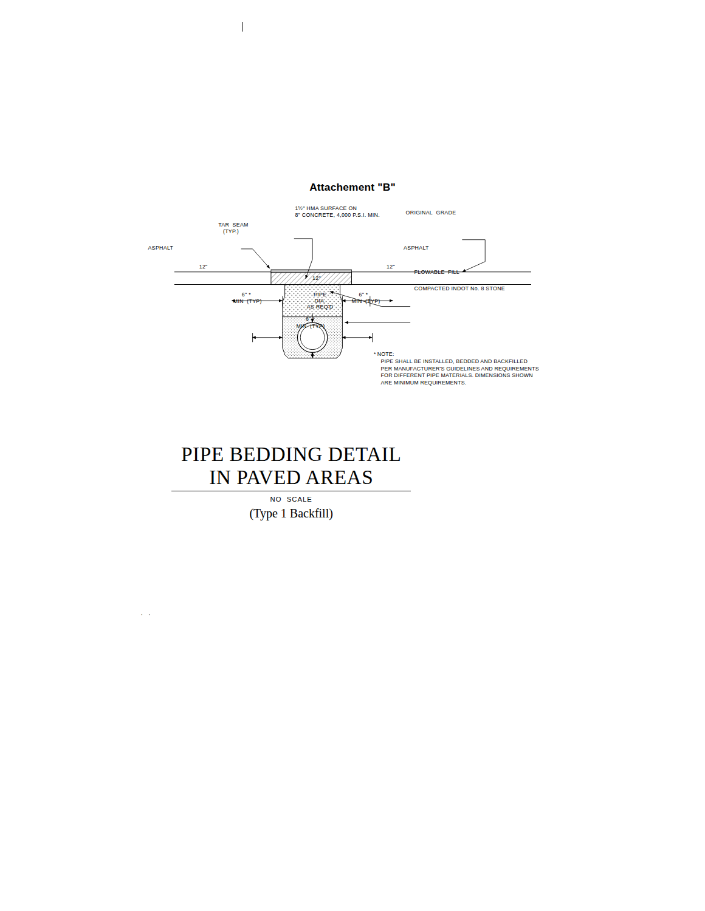Attachement "B"
1½" HMA SURFACE ON 8" CONCRETE, 4,000 P.S.I. MIN. ORIGINAL GRADE TAR SEAM (TYP.) ASPHALT ASPHALT 12" 12" FLOWABLE FILL 12" COMPACTED INDOT No. 8 STONE PIPE
DIA.
AS REQ'D 6" * MIN (TYP) 6" * MIN (TYP) 6" * MIN (TYP)
*NOTE:
PIPE SHALL BE INSTALLED, BEDDED AND BACKFILLED
PER MANUFACTURER'S GUIDELINES AND REQUIREMENTS
FOR DIFFERENT PIPE MATERIALS. DIMENSIONS SHOWN
ARE MINIMUM REQUIREMENTS.
PIPE BEDDING DETAIL
IN PAVED AREAS
NO SCALE
(Type 1 Backfill)
. .